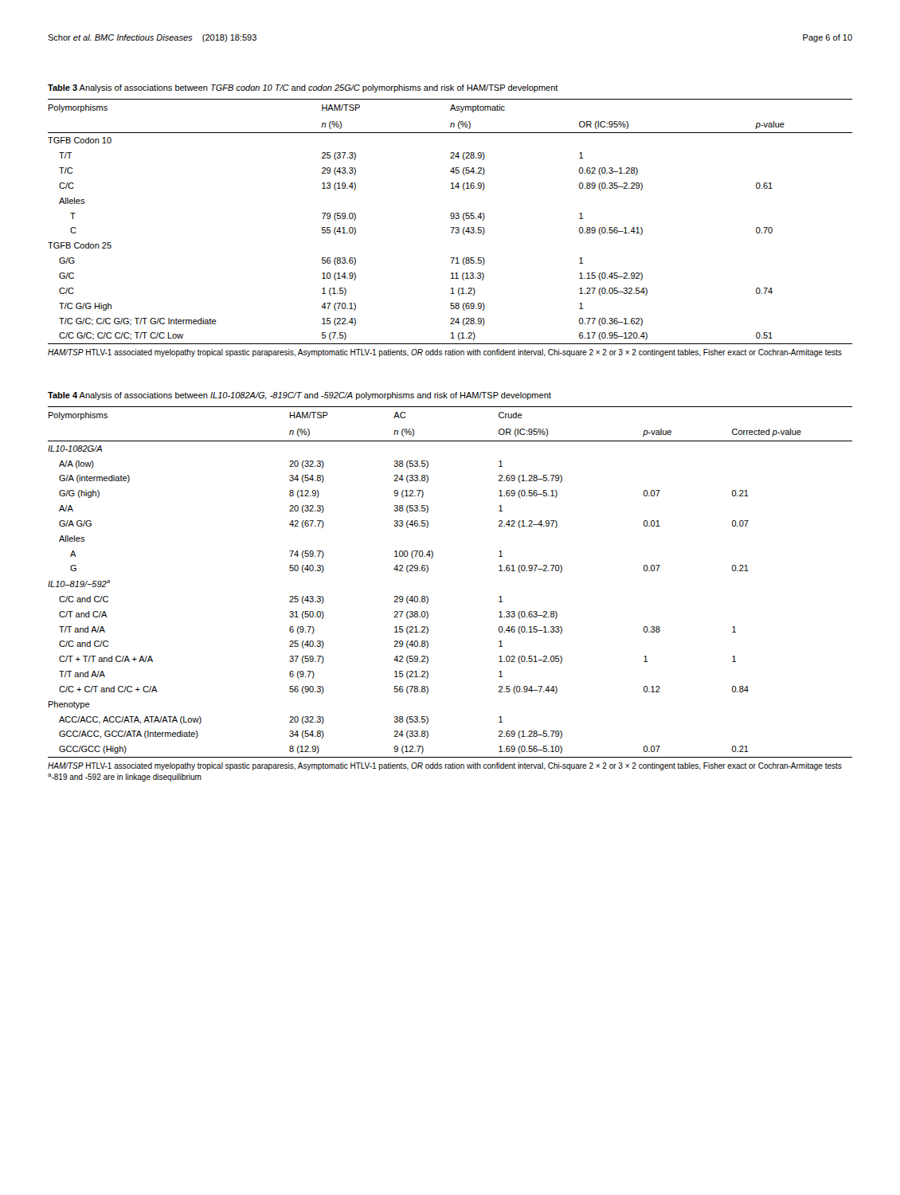Schor et al. BMC Infectious Diseases (2018) 18:593
Page 6 of 10
Table 3 Analysis of associations between TGFB codon 10 T/C and codon 25G/C polymorphisms and risk of HAM/TSP development
| Polymorphisms | HAM/TSP | Asymptomatic | | |
| --- | --- | --- | --- | --- |
| | n (%) | n (%) | OR (IC:95%) | p -value |
| TGFB Codon 10 | | | | |
| T/T | 25 (37.3) | 24 (28.9) | 1 | |
| T/C | 29 (43.3) | 45 (54.2) | 0.62 (0.3–1.28) | |
| C/C | 13 (19.4) | 14 (16.9) | 0.89 (0.35–2.29) | 0.61 |
| Alleles | | | | |
| T | 79 (59.0) | 93 (55.4) | 1 | |
| C | 55 (41.0) | 73 (43.5) | 0.89 (0.56–1.41) | 0.70 |
| TGFB Codon 25 | | | | |
| G/G | 56 (83.6) | 71 (85.5) | 1 | |
| G/C | 10 (14.9) | 11 (13.3) | 1.15 (0.45–2.92) | |
| C/C | 1 (1.5) | 1 (1.2) | 1.27 (0.05–32.54) | 0.74 |
| T/C G/G High | 47 (70.1) | 58 (69.9) | 1 | |
| T/C G/C; C/C G/G; T/T G/C Intermediate | 15 (22.4) | 24 (28.9) | 0.77 (0.36–1.62) | |
| C/C G/C; C/C C/C; T/T C/C Low | 5 (7.5) | 1 (1.2) | 6.17 (0.95–120.4) | 0.51 |
HAM/TSP HTLV-1 associated myelopathy tropical spastic paraparesis, Asymptomatic HTLV-1 patients, OR odds ration with confident interval, Chi-square 2 × 2 or 3 × 2 contingent tables, Fisher exact or Cochran-Armitage tests
Table 4 Analysis of associations between IL10-1082A/G, -819C/T and -592C/A polymorphisms and risk of HAM/TSP development
| Polymorphisms | HAM/TSP | AC | Crude | | |
| --- | --- | --- | --- | --- | --- |
| | n (%) | n (%) | OR (IC:95%) | p -value | Corrected p -value |
| IL10-1082G/A | | | | | |
| A/A (low) | 20 (32.3) | 38 (53.5) | 1 | | |
| G/A (intermediate) | 34 (54.8) | 24 (33.8) | 2.69 (1.28–5.79) | | |
| G/G (high) | 8 (12.9) | 9 (12.7) | 1.69 (0.56–5.1) | 0.07 | 0.21 |
| A/A | 20 (32.3) | 38 (53.5) | 1 | | |
| G/A G/G | 42 (67.7) | 33 (46.5) | 2.42 (1.2–4.97) | 0.01 | 0.07 |
| Alleles | | | | | |
| A | 74 (59.7) | 100 (70.4) | 1 | | |
| G | 50 (40.3) | 42 (29.6) | 1.61 (0.97–2.70) | 0.07 | 0.21 |
| IL10–819/−592 a | | | | | |
| C/C and C/C | 25 (43.3) | 29 (40.8) | 1 | | |
| C/T and C/A | 31 (50.0) | 27 (38.0) | 1.33 (0.63–2.8) | | |
| T/T and A/A | 6 (9.7) | 15 (21.2) | 0.46 (0.15–1.33) | 0.38 | 1 |
| C/C and C/C | 25 (40.3) | 29 (40.8) | 1 | | |
| C/T + T/T and C/A + A/A | 37 (59.7) | 42 (59.2) | 1.02 (0.51–2.05) | 1 | 1 |
| T/T and A/A | 6 (9.7) | 15 (21.2) | 1 | | |
| C/C + C/T and C/C + C/A | 56 (90.3) | 56 (78.8) | 2.5 (0.94–7.44) | 0.12 | 0.84 |
| Phenotype | | | | | |
| ACC/ACC, ACC/ATA, ATA/ATA (Low) | 20 (32.3) | 38 (53.5) | 1 | | |
| GCC/ACC, GCC/ATA (Intermediate) | 34 (54.8) | 24 (33.8) | 2.69 (1.28–5.79) | | |
| GCC/GCC (High) | 8 (12.9) | 9 (12.7) | 1.69 (0.56–5.10) | 0.07 | 0.21 |
HAM/TSP HTLV-1 associated myelopathy tropical spastic paraparesis, Asymptomatic HTLV-1 patients, OR odds ration with confident interval, Chi-square 2 × 2 or 3 × 2 contingent tables, Fisher exact or Cochran-Armitage tests
a-819 and -592 are in linkage disequilibrium